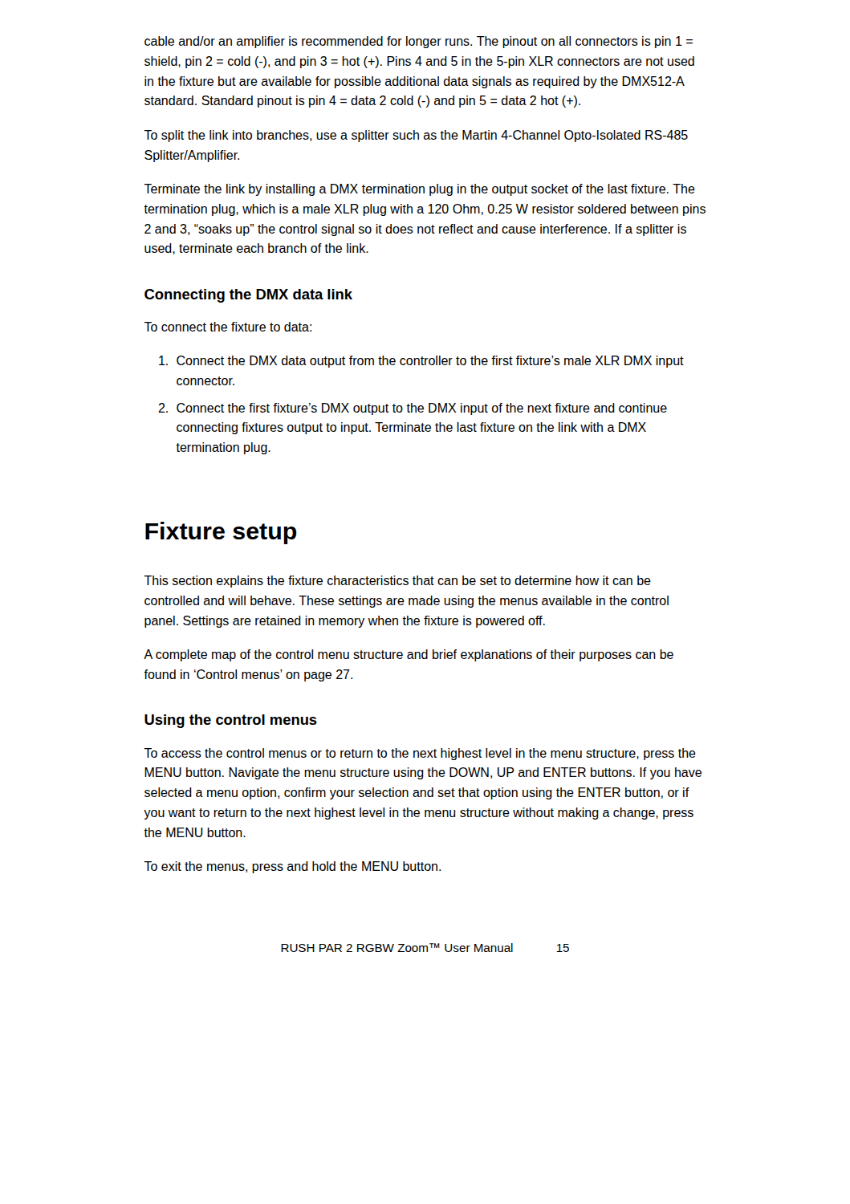cable and/or an amplifier is recommended for longer runs. The pinout on all connectors is pin 1 = shield, pin 2 = cold (-), and pin 3 = hot (+). Pins 4 and 5 in the 5-pin XLR connectors are not used in the fixture but are available for possible additional data signals as required by the DMX512-A standard. Standard pinout is pin 4 = data 2 cold (-) and pin 5 = data 2 hot (+).
To split the link into branches, use a splitter such as the Martin 4-Channel Opto-Isolated RS-485 Splitter/Amplifier.
Terminate the link by installing a DMX termination plug in the output socket of the last fixture. The termination plug, which is a male XLR plug with a 120 Ohm, 0.25 W resistor soldered between pins 2 and 3, “soaks up” the control signal so it does not reflect and cause interference. If a splitter is used, terminate each branch of the link.
Connecting the DMX data link
To connect the fixture to data:
Connect the DMX data output from the controller to the first fixture’s male XLR DMX input connector.
Connect the first fixture’s DMX output to the DMX input of the next fixture and continue connecting fixtures output to input. Terminate the last fixture on the link with a DMX termination plug.
Fixture setup
This section explains the fixture characteristics that can be set to determine how it can be controlled and will behave. These settings are made using the menus available in the control panel. Settings are retained in memory when the fixture is powered off.
A complete map of the control menu structure and brief explanations of their purposes can be found in ‘Control menus’ on page 27.
Using the control menus
To access the control menus or to return to the next highest level in the menu structure, press the MENU button. Navigate the menu structure using the DOWN, UP and ENTER buttons. If you have selected a menu option, confirm your selection and set that option using the ENTER button, or if you want to return to the next highest level in the menu structure without making a change, press the MENU button.
To exit the menus, press and hold the MENU button.
RUSH PAR 2 RGBW Zoom™ User Manual15